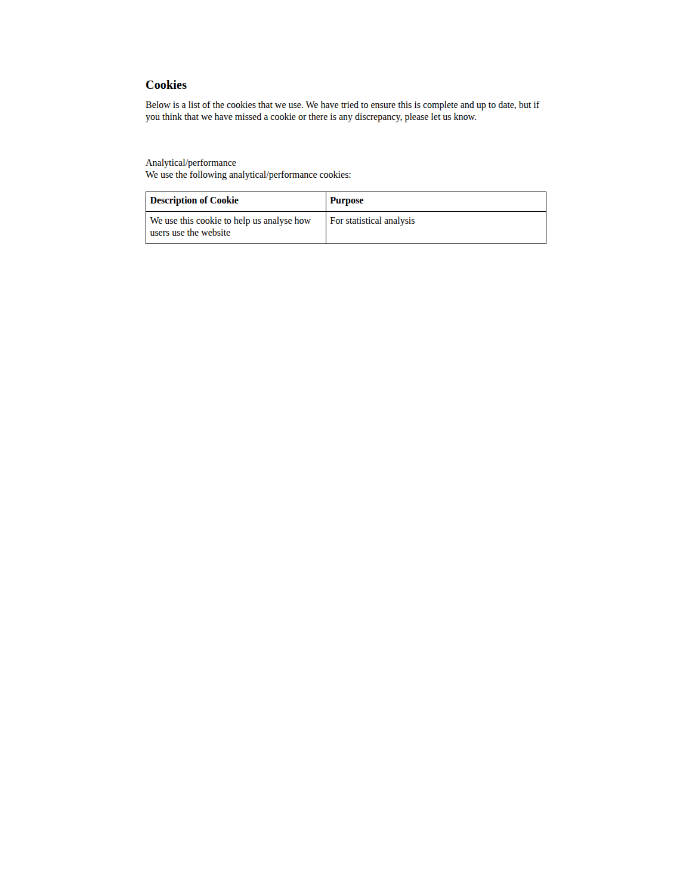Cookies
Below is a list of the cookies that we use. We have tried to ensure this is complete and up to date, but if you think that we have missed a cookie or there is any discrepancy, please let us know.
Analytical/performance
We use the following analytical/performance cookies:
| Description of Cookie | Purpose |
| --- | --- |
| We use this cookie to help us analyse how users use the website | For statistical analysis |